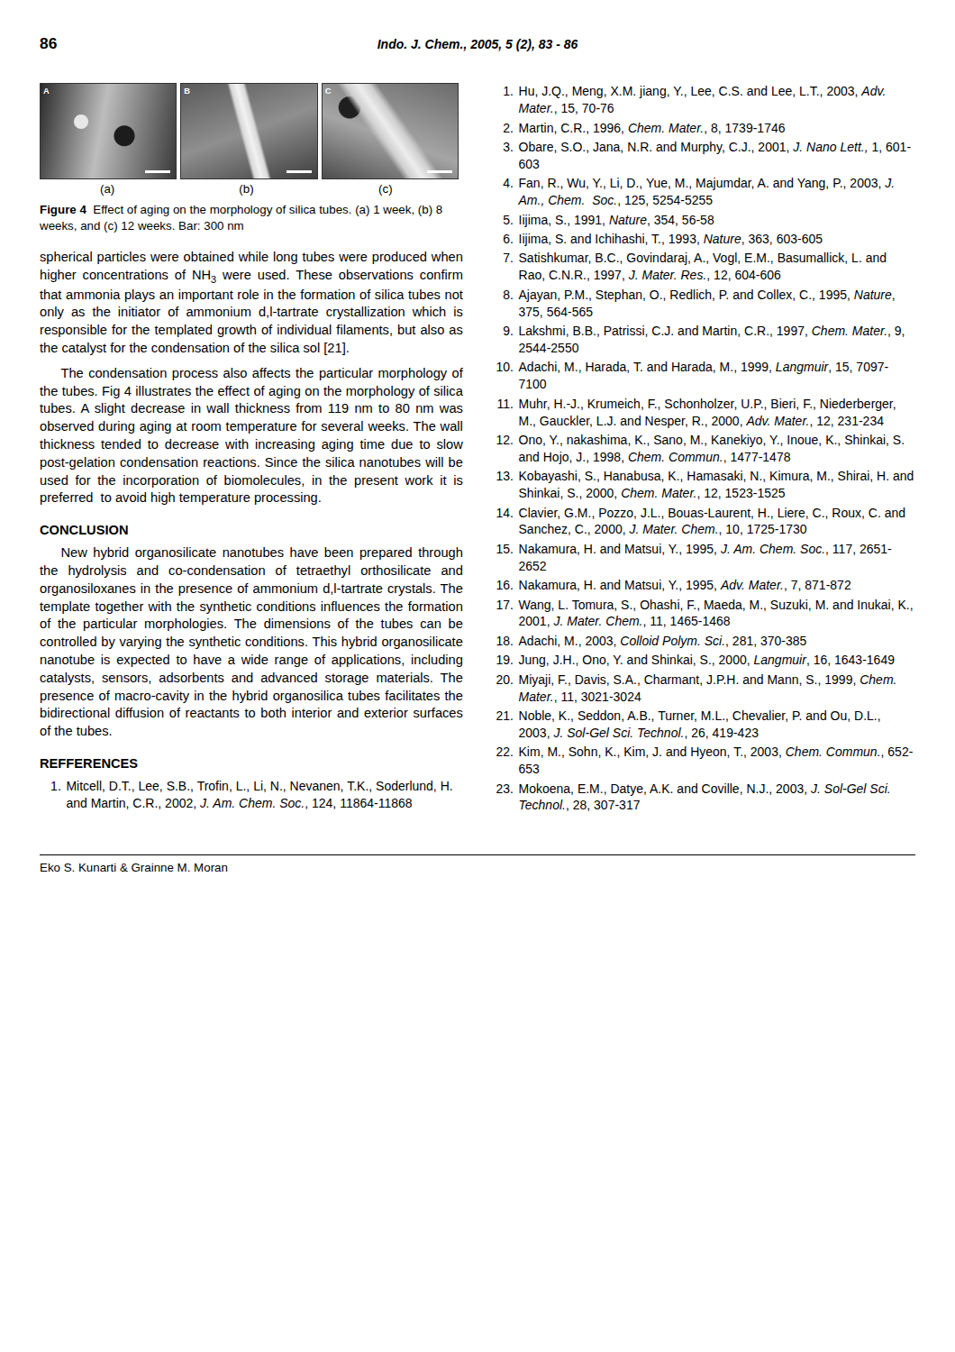86
Indo. J. Chem., 2005, 5 (2), 83 - 86
A
B
C
(a)(b)(c)
Figure 4 Effect of aging on the morphology of silica tubes. (a) 1 week, (b) 8 weeks, and (c) 12 weeks. Bar: 300 nm
spherical particles were obtained while long tubes were produced when higher concentrations of NH3 were used. These observations confirm that ammonia plays an important role in the formation of silica tubes not only as the initiator of ammonium d,l-tartrate crystallization which is responsible for the templated growth of individual filaments, but also as the catalyst for the condensation of the silica sol [21].
The condensation process also affects the particular morphology of the tubes. Fig 4 illustrates the effect of aging on the morphology of silica tubes. A slight decrease in wall thickness from 119 nm to 80 nm was observed during aging at room temperature for several weeks. The wall thickness tended to decrease with increasing aging time due to slow post-gelation condensation reactions. Since the silica nanotubes will be used for the incorporation of biomolecules, in the present work it is preferred to avoid high temperature processing.
Conclusion
New hybrid organosilicate nanotubes have been prepared through the hydrolysis and co-condensation of tetraethyl orthosilicate and organosiloxanes in the presence of ammonium d,l-tartrate crystals. The template together with the synthetic conditions influences the formation of the particular morphologies. The dimensions of the tubes can be controlled by varying the synthetic conditions. This hybrid organosilicate nanotube is expected to have a wide range of applications, including catalysts, sensors, adsorbents and advanced storage materials. The presence of macro-cavity in the hybrid organosilica tubes facilitates the bidirectional diffusion of reactants to both interior and exterior surfaces of the tubes.
Refferences
Mitcell, D.T., Lee, S.B., Trofin, L., Li, N., Nevanen, T.K., Soderlund, H. and Martin, C.R., 2002, J. Am. Chem. Soc., 124, 11864-11868
Hu, J.Q., Meng, X.M. jiang, Y., Lee, C.S. and Lee, L.T., 2003, Adv. Mater., 15, 70-76
Martin, C.R., 1996, Chem. Mater., 8, 1739-1746
Obare, S.O., Jana, N.R. and Murphy, C.J., 2001, J. Nano Lett., 1, 601-603
Fan, R., Wu, Y., Li, D., Yue, M., Majumdar, A. and Yang, P., 2003, J. Am., Chem. Soc., 125, 5254-5255
Iijima, S., 1991, Nature, 354, 56-58
Iijima, S. and Ichihashi, T., 1993, Nature, 363, 603-605
Satishkumar, B.C., Govindaraj, A., Vogl, E.M., Basumallick, L. and Rao, C.N.R., 1997, J. Mater. Res., 12, 604-606
Ajayan, P.M., Stephan, O., Redlich, P. and Collex, C., 1995, Nature, 375, 564-565
Lakshmi, B.B., Patrissi, C.J. and Martin, C.R., 1997, Chem. Mater., 9, 2544-2550
Adachi, M., Harada, T. and Harada, M., 1999, Langmuir, 15, 7097-7100
Muhr, H.-J., Krumeich, F., Schonholzer, U.P., Bieri, F., Niederberger, M., Gauckler, L.J. and Nesper, R., 2000, Adv. Mater., 12, 231-234
Ono, Y., nakashima, K., Sano, M., Kanekiyo, Y., Inoue, K., Shinkai, S. and Hojo, J., 1998, Chem. Commun., 1477-1478
Kobayashi, S., Hanabusa, K., Hamasaki, N., Kimura, M., Shirai, H. and Shinkai, S., 2000, Chem. Mater., 12, 1523-1525
Clavier, G.M., Pozzo, J.L., Bouas-Laurent, H., Liere, C., Roux, C. and Sanchez, C., 2000, J. Mater. Chem., 10, 1725-1730
Nakamura, H. and Matsui, Y., 1995, J. Am. Chem. Soc., 117, 2651-2652
Nakamura, H. and Matsui, Y., 1995, Adv. Mater., 7, 871-872
Wang, L. Tomura, S., Ohashi, F., Maeda, M., Suzuki, M. and Inukai, K., 2001, J. Mater. Chem., 11, 1465-1468
Adachi, M., 2003, Colloid Polym. Sci., 281, 370-385
Jung, J.H., Ono, Y. and Shinkai, S., 2000, Langmuir, 16, 1643-1649
Miyaji, F., Davis, S.A., Charmant, J.P.H. and Mann, S., 1999, Chem. Mater., 11, 3021-3024
Noble, K., Seddon, A.B., Turner, M.L., Chevalier, P. and Ou, D.L., 2003, J. Sol-Gel Sci. Technol., 26, 419-423
Kim, M., Sohn, K., Kim, J. and Hyeon, T., 2003, Chem. Commun., 652-653
Mokoena, E.M., Datye, A.K. and Coville, N.J., 2003, J. Sol-Gel Sci. Technol., 28, 307-317
Eko S. Kunarti & Grainne M. Moran